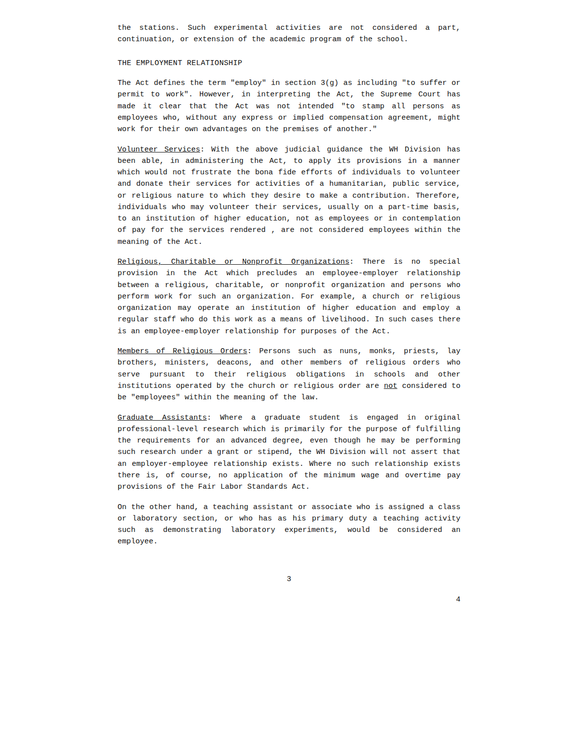the stations. Such experimental activities are not considered a part, continuation, or extension of the academic program of the school.
THE EMPLOYMENT RELATIONSHIP
The Act defines the term "employ" in section 3(g) as including "to suffer or permit to work". However, in interpreting the Act, the Supreme Court has made it clear that the Act was not intended "to stamp all persons as employees who, without any express or implied compensation agreement, might work for their own advantages on the premises of another."
Volunteer Services: With the above judicial guidance the WH Division has been able, in administering the Act, to apply its provisions in a manner which would not frustrate the bona fide efforts of individuals to volunteer and donate their services for activities of a humanitarian, public service, or religious nature to which they desire to make a contribution. Therefore, individuals who may volunteer their services, usually on a part-time basis, to an institution of higher education, not as employees or in contemplation of pay for the services rendered , are not considered employees within the meaning of the Act.
Religious, Charitable or Nonprofit Organizations: There is no special provision in the Act which precludes an employee-employer relationship between a religious, charitable, or nonprofit organization and persons who perform work for such an organization. For example, a church or religious organization may operate an institution of higher education and employ a regular staff who do this work as a means of livelihood. In such cases there is an employee-employer relationship for purposes of the Act.
Members of Religious Orders: Persons such as nuns, monks, priests, lay brothers, ministers, deacons, and other members of religious orders who serve pursuant to their religious obligations in schools and other institutions operated by the church or religious order are not considered to be "employees" within the meaning of the law.
Graduate Assistants: Where a graduate student is engaged in original professional-level research which is primarily for the purpose of fulfilling the requirements for an advanced degree, even though he may be performing such research under a grant or stipend, the WH Division will not assert that an employer-employee relationship exists. Where no such relationship exists there is, of course, no application of the minimum wage and overtime pay provisions of the Fair Labor Standards Act.
On the other hand, a teaching assistant or associate who is assigned a class or laboratory section, or who has as his primary duty a teaching activity such as demonstrating laboratory experiments, would be considered an employee.
3
4